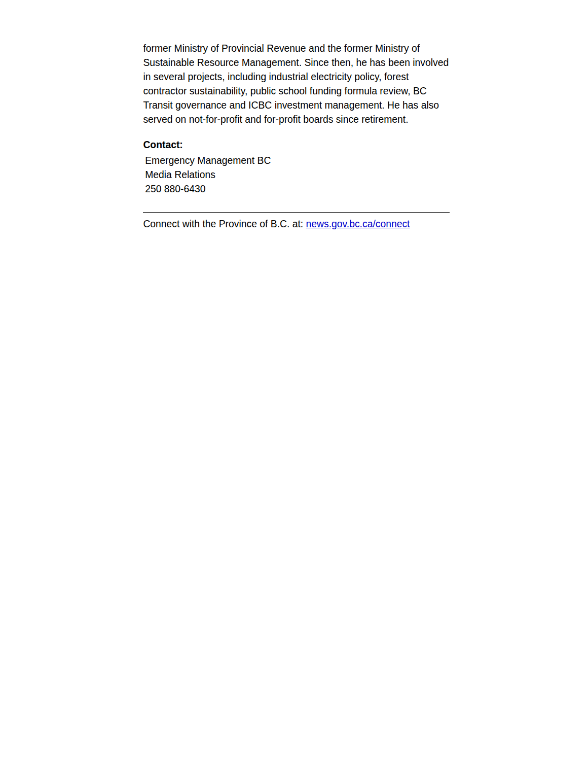former Ministry of Provincial Revenue and the former Ministry of Sustainable Resource Management. Since then, he has been involved in several projects, including industrial electricity policy, forest contractor sustainability, public school funding formula review, BC Transit governance and ICBC investment management. He has also served on not-for-profit and for-profit boards since retirement.
Contact:
Emergency Management BC
Media Relations
250 880-6430
Connect with the Province of B.C. at: news.gov.bc.ca/connect